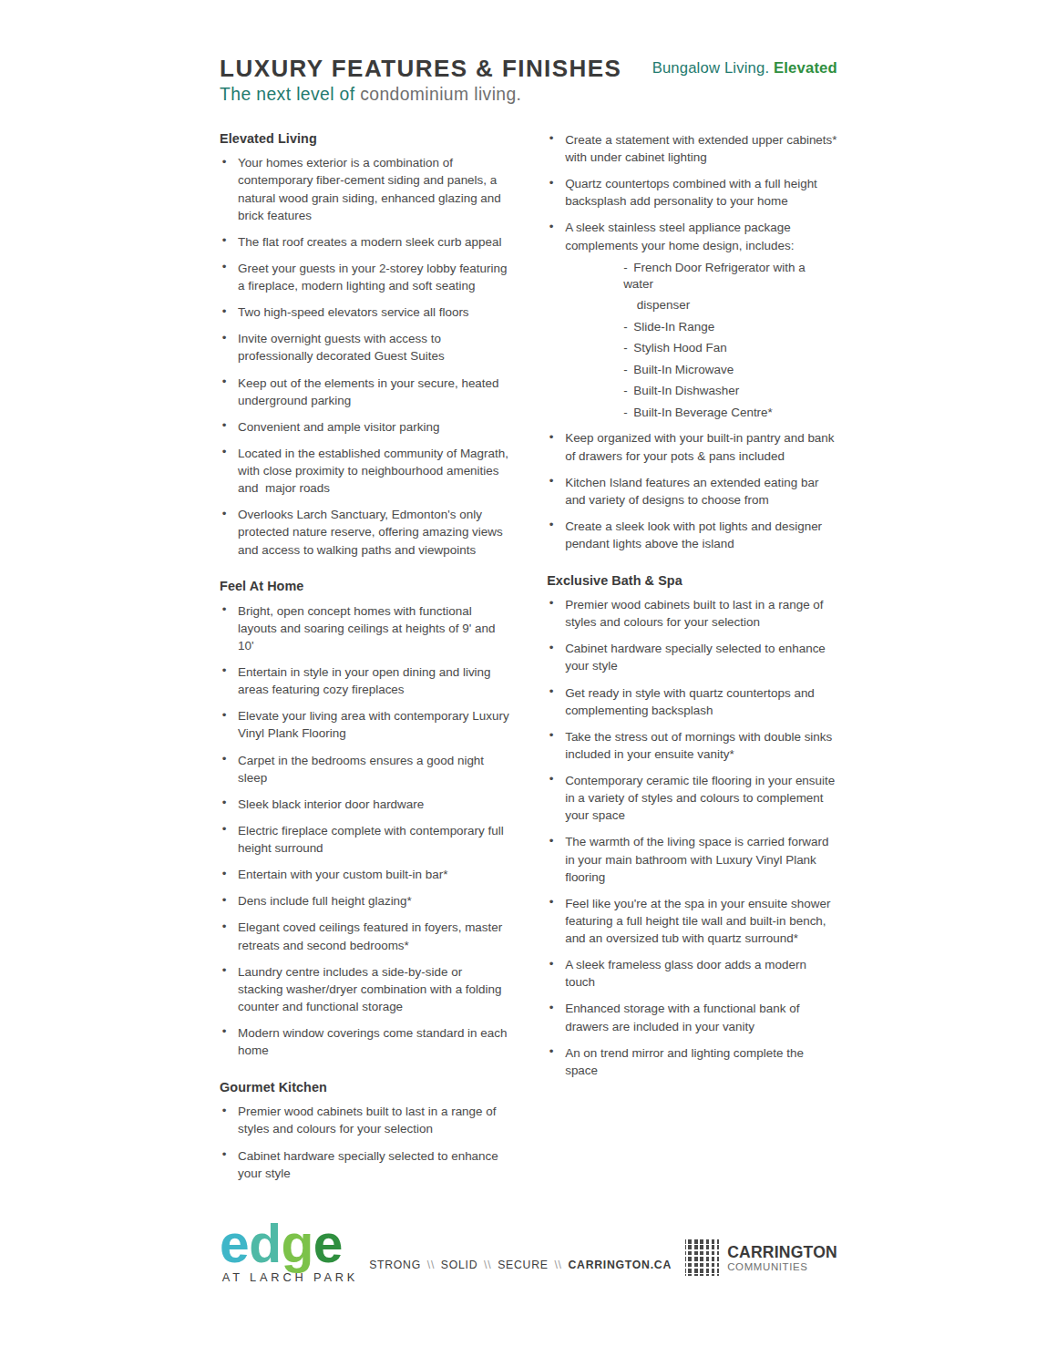Luxury Features & Finishes
The next level of condominium living.
Bungalow Living. Elevated
Elevated Living
Your homes exterior is a combination of contemporary fiber-cement siding and panels, a natural wood grain siding, enhanced glazing and brick features
The flat roof creates a modern sleek curb appeal
Greet your guests in your 2-storey lobby featuring a fireplace, modern lighting and soft seating
Two high-speed elevators service all floors
Invite overnight guests with access to professionally decorated Guest Suites
Keep out of the elements in your secure, heated underground parking
Convenient and ample visitor parking
Located in the established community of Magrath, with close proximity to neighbourhood amenities and major roads
Overlooks Larch Sanctuary, Edmonton's only protected nature reserve, offering amazing views and access to walking paths and viewpoints
Feel At Home
Bright, open concept homes with functional layouts and soaring ceilings at heights of 9' and 10'
Entertain in style in your open dining and living areas featuring cozy fireplaces
Elevate your living area with contemporary Luxury Vinyl Plank Flooring
Carpet in the bedrooms ensures a good night sleep
Sleek black interior door hardware
Electric fireplace complete with contemporary full height surround
Entertain with your custom built-in bar*
Dens include full height glazing*
Elegant coved ceilings featured in foyers, master retreats and second bedrooms*
Laundry centre includes a side-by-side or stacking washer/dryer combination with a folding counter and functional storage
Modern window coverings come standard in each home
Gourmet Kitchen
Premier wood cabinets built to last in a range of styles and colours for your selection
Cabinet hardware specially selected to enhance your style
Create a statement with extended upper cabinets* with under cabinet lighting
Quartz countertops combined with a full height backsplash add personality to your home
A sleek stainless steel appliance package complements your home design, includes:
French Door Refrigerator with a water
dispenser
Slide-In Range
Stylish Hood Fan
Built-In Microwave
Built-In Dishwasher
Built-In Beverage Centre*
Keep organized with your built-in pantry and bank of drawers for your pots & pans included
Kitchen Island features an extended eating bar and variety of designs to choose from
Create a sleek look with pot lights and designer pendant lights above the island
Exclusive Bath & Spa
Premier wood cabinets built to last in a range of styles and colours for your selection
Cabinet hardware specially selected to enhance your style
Get ready in style with quartz countertops and complementing backsplash
Take the stress out of mornings with double sinks included in your ensuite vanity*
Contemporary ceramic tile flooring in your ensuite in a variety of styles and colours to complement your space
The warmth of the living space is carried forward in your main bathroom with Luxury Vinyl Plank flooring
Feel like you're at the spa in your ensuite shower featuring a full height tile wall and built-in bench, and an oversized tub with quartz surround*
A sleek frameless glass door adds a modern touch
Enhanced storage with a functional bank of drawers are included in your vanity
An on trend mirror and lighting complete the space
edge AT LARCH PARK
STRONG \\ SOLID \\ SECURE \\ CARRINGTON.CA
CARRINGTON COMMUNITIES